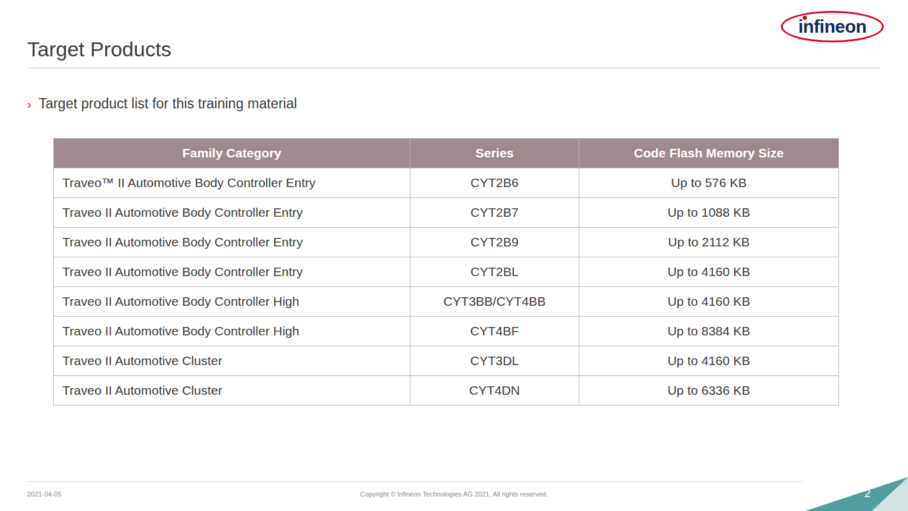infineon
Target Products
›Target product list for this training material
| Family Category | Series | Code Flash Memory Size |
| --- | --- | --- |
| Traveo™ II Automotive Body Controller Entry | CYT2B6 | Up to 576 KB |
| Traveo II Automotive Body Controller Entry | CYT2B7 | Up to 1088 KB |
| Traveo II Automotive Body Controller Entry | CYT2B9 | Up to 2112 KB |
| Traveo II Automotive Body Controller Entry | CYT2BL | Up to 4160 KB |
| Traveo II Automotive Body Controller High | CYT3BB/CYT4BB | Up to 4160 KB |
| Traveo II Automotive Body Controller High | CYT4BF | Up to 8384 KB |
| Traveo II Automotive Cluster | CYT3DL | Up to 4160 KB |
| Traveo II Automotive Cluster | CYT4DN | Up to 6336 KB |
2021-04-05
Copyright © Infineon Technologies AG 2021. All rights reserved.
2